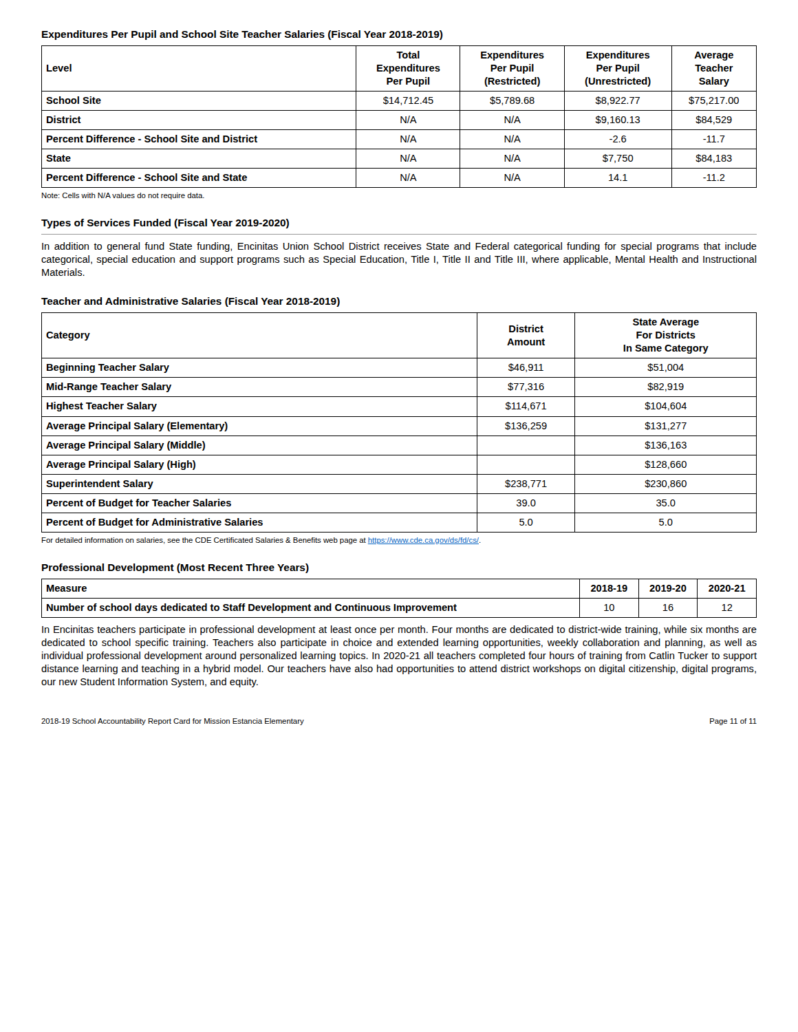Expenditures Per Pupil and School Site Teacher Salaries (Fiscal Year 2018-2019)
| Level | Total Expenditures Per Pupil | Expenditures Per Pupil (Restricted) | Expenditures Per Pupil (Unrestricted) | Average Teacher Salary |
| --- | --- | --- | --- | --- |
| School Site | $14,712.45 | $5,789.68 | $8,922.77 | $75,217.00 |
| District | N/A | N/A | $9,160.13 | $84,529 |
| Percent Difference - School Site and District | N/A | N/A | -2.6 | -11.7 |
| State | N/A | N/A | $7,750 | $84,183 |
| Percent Difference - School Site and State | N/A | N/A | 14.1 | -11.2 |
Note: Cells with N/A values do not require data.
Types of Services Funded (Fiscal Year 2019-2020)
In addition to general fund State funding, Encinitas Union School District receives State and Federal categorical funding for special programs that include categorical, special education and support programs such as Special Education, Title I, Title II and Title III, where applicable, Mental Health and Instructional Materials.
Teacher and Administrative Salaries (Fiscal Year 2018-2019)
| Category | District Amount | State Average For Districts In Same Category |
| --- | --- | --- |
| Beginning Teacher Salary | $46,911 | $51,004 |
| Mid-Range Teacher Salary | $77,316 | $82,919 |
| Highest Teacher Salary | $114,671 | $104,604 |
| Average Principal Salary (Elementary) | $136,259 | $131,277 |
| Average Principal Salary (Middle) | | $136,163 |
| Average Principal Salary (High) | | $128,660 |
| Superintendent Salary | $238,771 | $230,860 |
| Percent of Budget for Teacher Salaries | 39.0 | 35.0 |
| Percent of Budget for Administrative Salaries | 5.0 | 5.0 |
For detailed information on salaries, see the CDE Certificated Salaries & Benefits web page at https://www.cde.ca.gov/ds/fd/cs/.
Professional Development (Most Recent Three Years)
| Measure | 2018-19 | 2019-20 | 2020-21 |
| --- | --- | --- | --- |
| Number of school days dedicated to Staff Development and Continuous Improvement | 10 | 16 | 12 |
In Encinitas teachers participate in professional development at least once per month. Four months are dedicated to district-wide training, while six months are dedicated to school specific training. Teachers also participate in choice and extended learning opportunities, weekly collaboration and planning, as well as individual professional development around personalized learning topics. In 2020-21 all teachers completed four hours of training from Catlin Tucker to support distance learning and teaching in a hybrid model. Our teachers have also had opportunities to attend district workshops on digital citizenship, digital programs, our new Student Information System, and equity.
2018-19 School Accountability Report Card for Mission Estancia Elementary Page 11 of 11